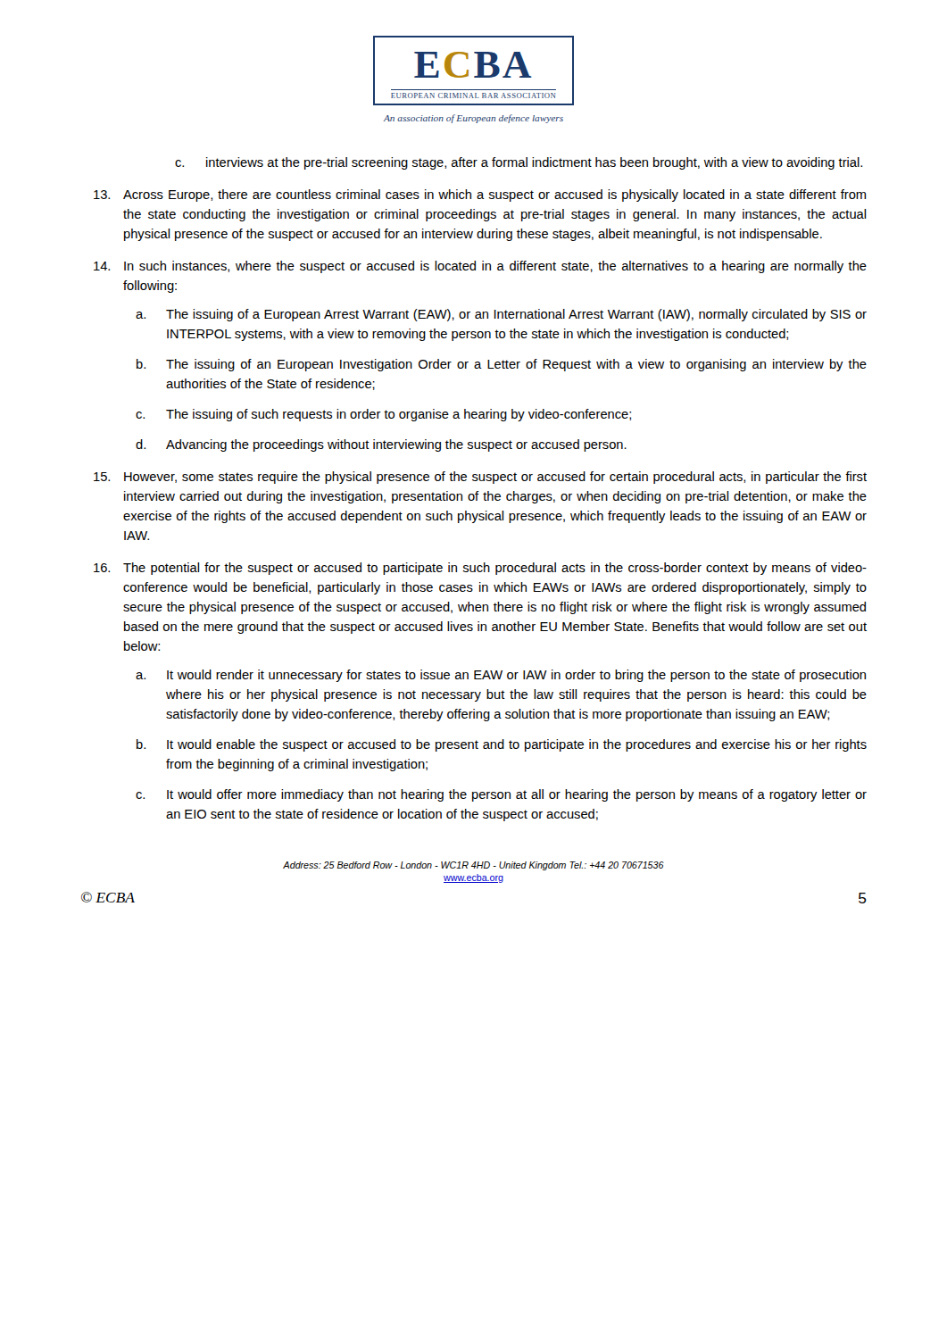ECBA
EUROPEAN CRIMINAL BAR ASSOCIATION
An association of European defence lawyers
interviews at the pre-trial screening stage, after a formal indictment has been brought, with a view to avoiding trial.
Across Europe, there are countless criminal cases in which a suspect or accused is physically located in a state different from the state conducting the investigation or criminal proceedings at pre-trial stages in general. In many instances, the actual physical presence of the suspect or accused for an interview during these stages, albeit meaningful, is not indispensable.
In such instances, where the suspect or accused is located in a different state, the alternatives to a hearing are normally the following:
The issuing of a European Arrest Warrant (EAW), or an International Arrest Warrant (IAW), normally circulated by SIS or INTERPOL systems, with a view to removing the person to the state in which the investigation is conducted;
The issuing of an European Investigation Order or a Letter of Request with a view to organising an interview by the authorities of the State of residence;
The issuing of such requests in order to organise a hearing by video-conference;
Advancing the proceedings without interviewing the suspect or accused person.
However, some states require the physical presence of the suspect or accused for certain procedural acts, in particular the first interview carried out during the investigation, presentation of the charges, or when deciding on pre-trial detention, or make the exercise of the rights of the accused dependent on such physical presence, which frequently leads to the issuing of an EAW or IAW.
The potential for the suspect or accused to participate in such procedural acts in the cross-border context by means of video-conference would be beneficial, particularly in those cases in which EAWs or IAWs are ordered disproportionately, simply to secure the physical presence of the suspect or accused, when there is no flight risk or where the flight risk is wrongly assumed based on the mere ground that the suspect or accused lives in another EU Member State. Benefits that would follow are set out below:
It would render it unnecessary for states to issue an EAW or IAW in order to bring the person to the state of prosecution where his or her physical presence is not necessary but the law still requires that the person is heard: this could be satisfactorily done by video-conference, thereby offering a solution that is more proportionate than issuing an EAW;
It would enable the suspect or accused to be present and to participate in the procedures and exercise his or her rights from the beginning of a criminal investigation;
It would offer more immediacy than not hearing the person at all or hearing the person by means of a rogatory letter or an EIO sent to the state of residence or location of the suspect or accused;
Address: 25 Bedford Row - London - WC1R 4HD - United Kingdom Tel.: +44 20 70671536
www.ecba.org
© ECBA 5